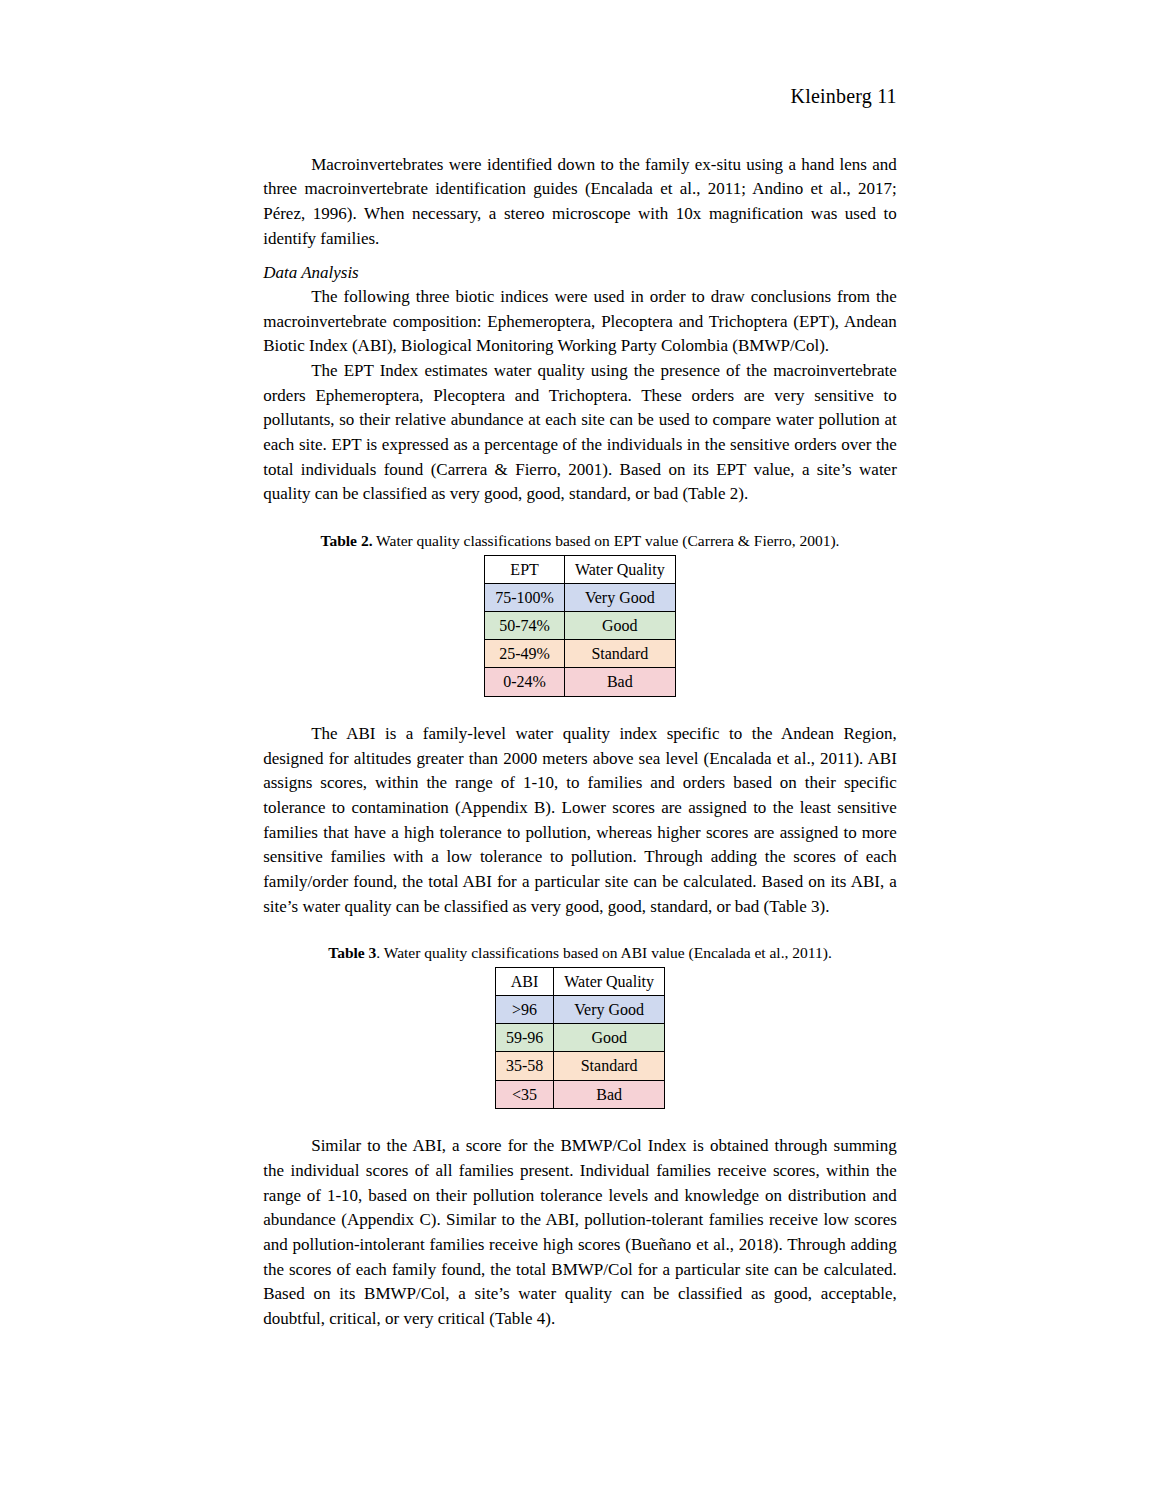Kleinberg 11
Macroinvertebrates were identified down to the family ex-situ using a hand lens and three macroinvertebrate identification guides (Encalada et al., 2011; Andino et al., 2017; Pérez, 1996). When necessary, a stereo microscope with 10x magnification was used to identify families.
Data Analysis
The following three biotic indices were used in order to draw conclusions from the macroinvertebrate composition: Ephemeroptera, Plecoptera and Trichoptera (EPT), Andean Biotic Index (ABI), Biological Monitoring Working Party Colombia (BMWP/Col).
The EPT Index estimates water quality using the presence of the macroinvertebrate orders Ephemeroptera, Plecoptera and Trichoptera. These orders are very sensitive to pollutants, so their relative abundance at each site can be used to compare water pollution at each site. EPT is expressed as a percentage of the individuals in the sensitive orders over the total individuals found (Carrera & Fierro, 2001). Based on its EPT value, a site’s water quality can be classified as very good, good, standard, or bad (Table 2).
Table 2. Water quality classifications based on EPT value (Carrera & Fierro, 2001).
| EPT | Water Quality |
| 75-100% | Very Good |
| 50-74% | Good |
| 25-49% | Standard |
| 0-24% | Bad |
The ABI is a family-level water quality index specific to the Andean Region, designed for altitudes greater than 2000 meters above sea level (Encalada et al., 2011). ABI assigns scores, within the range of 1-10, to families and orders based on their specific tolerance to contamination (Appendix B). Lower scores are assigned to the least sensitive families that have a high tolerance to pollution, whereas higher scores are assigned to more sensitive families with a low tolerance to pollution. Through adding the scores of each family/order found, the total ABI for a particular site can be calculated. Based on its ABI, a site’s water quality can be classified as very good, good, standard, or bad (Table 3).
Table 3. Water quality classifications based on ABI value (Encalada et al., 2011).
| ABI | Water Quality |
| >96 | Very Good |
| 59-96 | Good |
| 35-58 | Standard |
| <35 | Bad |
Similar to the ABI, a score for the BMWP/Col Index is obtained through summing the individual scores of all families present. Individual families receive scores, within the range of 1-10, based on their pollution tolerance levels and knowledge on distribution and abundance (Appendix C). Similar to the ABI, pollution-tolerant families receive low scores and pollution-intolerant families receive high scores (Bueñano et al., 2018). Through adding the scores of each family found, the total BMWP/Col for a particular site can be calculated. Based on its BMWP/Col, a site’s water quality can be classified as good, acceptable, doubtful, critical, or very critical (Table 4).